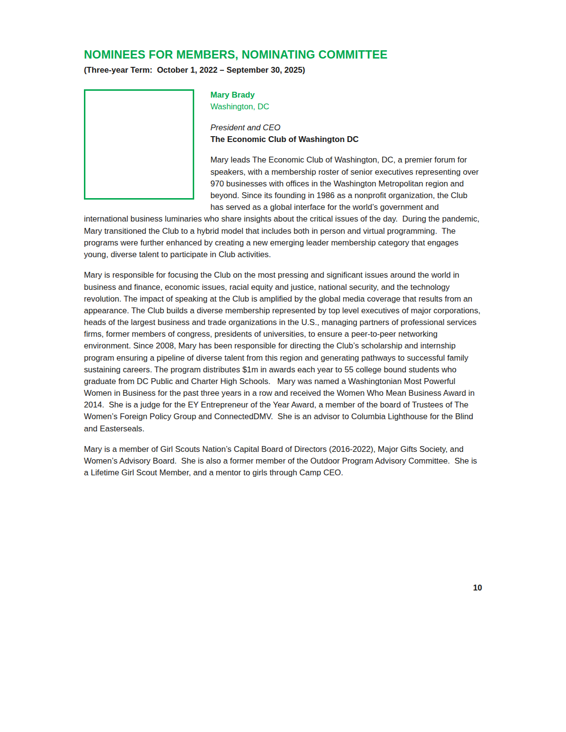Nominees for Members, Nominating Committee
(Three-year Term: October 1, 2022 – September 30, 2025)
Mary Brady
Washington, DC
President and CEO
The Economic Club of Washington DC
Mary leads The Economic Club of Washington, DC, a premier forum for speakers, with a membership roster of senior executives representing over 970 businesses with offices in the Washington Metropolitan region and beyond. Since its founding in 1986 as a nonprofit organization, the Club has served as a global interface for the world’s government and international business luminaries who share insights about the critical issues of the day. During the pandemic, Mary transitioned the Club to a hybrid model that includes both in person and virtual programming. The programs were further enhanced by creating a new emerging leader membership category that engages young, diverse talent to participate in Club activities.
Mary is responsible for focusing the Club on the most pressing and significant issues around the world in business and finance, economic issues, racial equity and justice, national security, and the technology revolution. The impact of speaking at the Club is amplified by the global media coverage that results from an appearance. The Club builds a diverse membership represented by top level executives of major corporations, heads of the largest business and trade organizations in the U.S., managing partners of professional services firms, former members of congress, presidents of universities, to ensure a peer-to-peer networking environment. Since 2008, Mary has been responsible for directing the Club’s scholarship and internship program ensuring a pipeline of diverse talent from this region and generating pathways to successful family sustaining careers. The program distributes $1m in awards each year to 55 college bound students who graduate from DC Public and Charter High Schools. Mary was named a Washingtonian Most Powerful Women in Business for the past three years in a row and received the Women Who Mean Business Award in 2014. She is a judge for the EY Entrepreneur of the Year Award, a member of the board of Trustees of The Women’s Foreign Policy Group and ConnectedDMV. She is an advisor to Columbia Lighthouse for the Blind and Easterseals.
Mary is a member of Girl Scouts Nation’s Capital Board of Directors (2016-2022), Major Gifts Society, and Women’s Advisory Board. She is also a former member of the Outdoor Program Advisory Committee. She is a Lifetime Girl Scout Member, and a mentor to girls through Camp CEO.
10